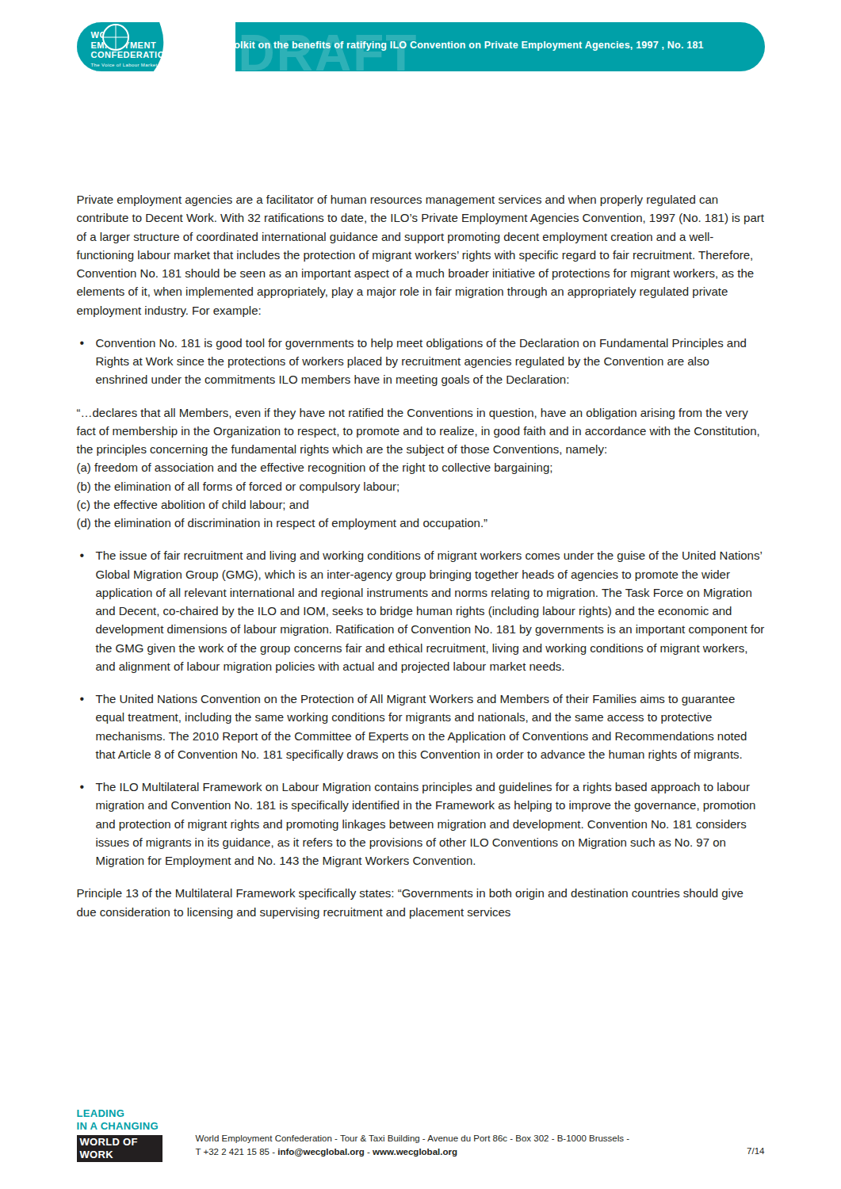DRAFT
WORLD EMPLOYMENT CONFEDERATION
The Voice of Labour Market Enablers
Toolkit on the benefits of ratifying ILO Convention on Private Employment Agencies, 1997 , No. 181
Private employment agencies are a facilitator of human resources management services and when properly regulated can contribute to Decent Work. With 32 ratifications to date, the ILO’s Private Employment Agencies Convention, 1997 (No. 181) is part of a larger structure of coordinated international guidance and support promoting decent employment creation and a well-functioning labour market that includes the protection of migrant workers’ rights with specific regard to fair recruitment. Therefore, Convention No. 181 should be seen as an important aspect of a much broader initiative of protections for migrant workers, as the elements of it, when implemented appropriately, play a major role in fair migration through an appropriately regulated private employment industry. For example:
Convention No. 181 is good tool for governments to help meet obligations of the Declaration on Fundamental Principles and Rights at Work since the protections of workers placed by recruitment agencies regulated by the Convention are also enshrined under the commitments ILO members have in meeting goals of the Declaration:
“…declares that all Members, even if they have not ratified the Conventions in question, have an obligation arising from the very fact of membership in the Organization to respect, to promote and to realize, in good faith and in accordance with the Constitution, the principles concerning the fundamental rights which are the subject of those Conventions, namely:
(a) freedom of association and the effective recognition of the right to collective bargaining;
(b) the elimination of all forms of forced or compulsory labour;
(c) the effective abolition of child labour; and
(d) the elimination of discrimination in respect of employment and occupation.”
The issue of fair recruitment and living and working conditions of migrant workers comes under the guise of the United Nations’ Global Migration Group (GMG), which is an inter-agency group bringing together heads of agencies to promote the wider application of all relevant international and regional instruments and norms relating to migration. The Task Force on Migration and Decent, co-chaired by the ILO and IOM, seeks to bridge human rights (including labour rights) and the economic and development dimensions of labour migration. Ratification of Convention No. 181 by governments is an important component for the GMG given the work of the group concerns fair and ethical recruitment, living and working conditions of migrant workers, and alignment of labour migration policies with actual and projected labour market needs.
The United Nations Convention on the Protection of All Migrant Workers and Members of their Families aims to guarantee equal treatment, including the same working conditions for migrants and nationals, and the same access to protective mechanisms. The 2010 Report of the Committee of Experts on the Application of Conventions and Recommendations noted that Article 8 of Convention No. 181 specifically draws on this Convention in order to advance the human rights of migrants.
The ILO Multilateral Framework on Labour Migration contains principles and guidelines for a rights based approach to labour migration and Convention No. 181 is specifically identified in the Framework as helping to improve the governance, promotion and protection of migrant rights and promoting linkages between migration and development. Convention No. 181 considers issues of migrants in its guidance, as it refers to the provisions of other ILO Conventions on Migration such as No. 97 on Migration for Employment and No. 143 the Migrant Workers Convention.
Principle 13 of the Multilateral Framework specifically states: “Governments in both origin and destination countries should give due consideration to licensing and supervising recruitment and placement services
LEADING IN A CHANGING WORLD OF WORK
World Employment Confederation - Tour & Taxi Building - Avenue du Port 86c - Box 302 - B-1000 Brussels -
T +32 2 421 15 85 - info@wecglobal.org - www.wecglobal.org
7/14